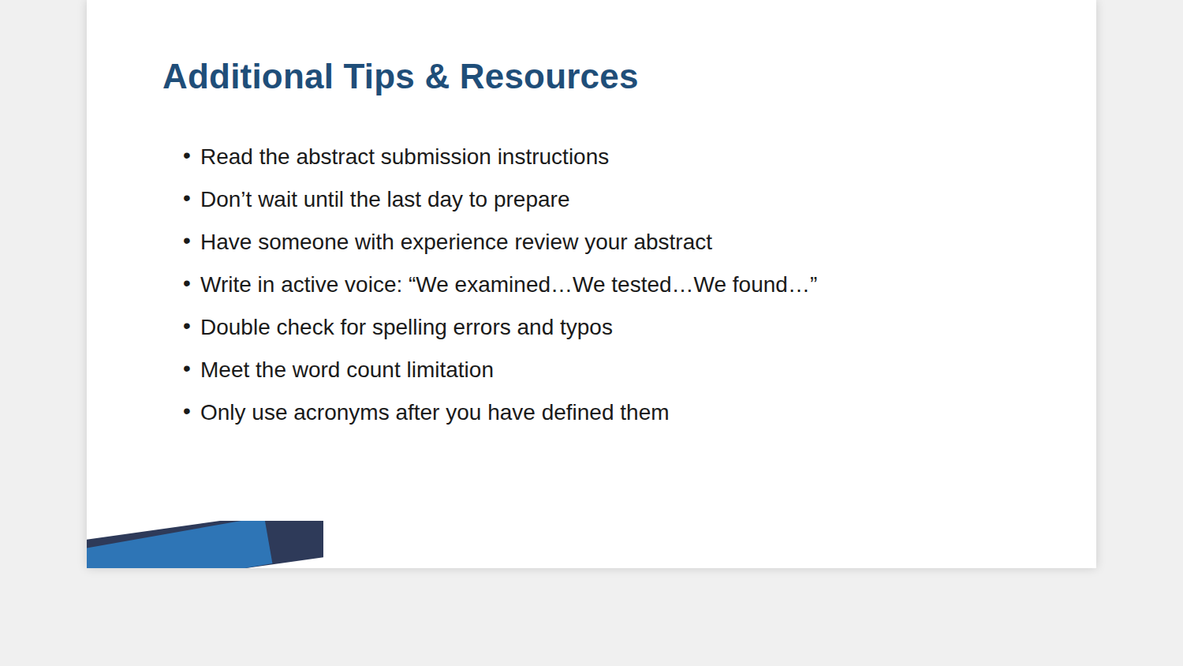Additional Tips & Resources
Read the abstract submission instructions
Don’t wait until the last day to prepare
Have someone with experience review your abstract
Write in active voice: “We examined…We tested…We found…”
Double check for spelling errors and typos
Meet the word count limitation
Only use acronyms after you have defined them